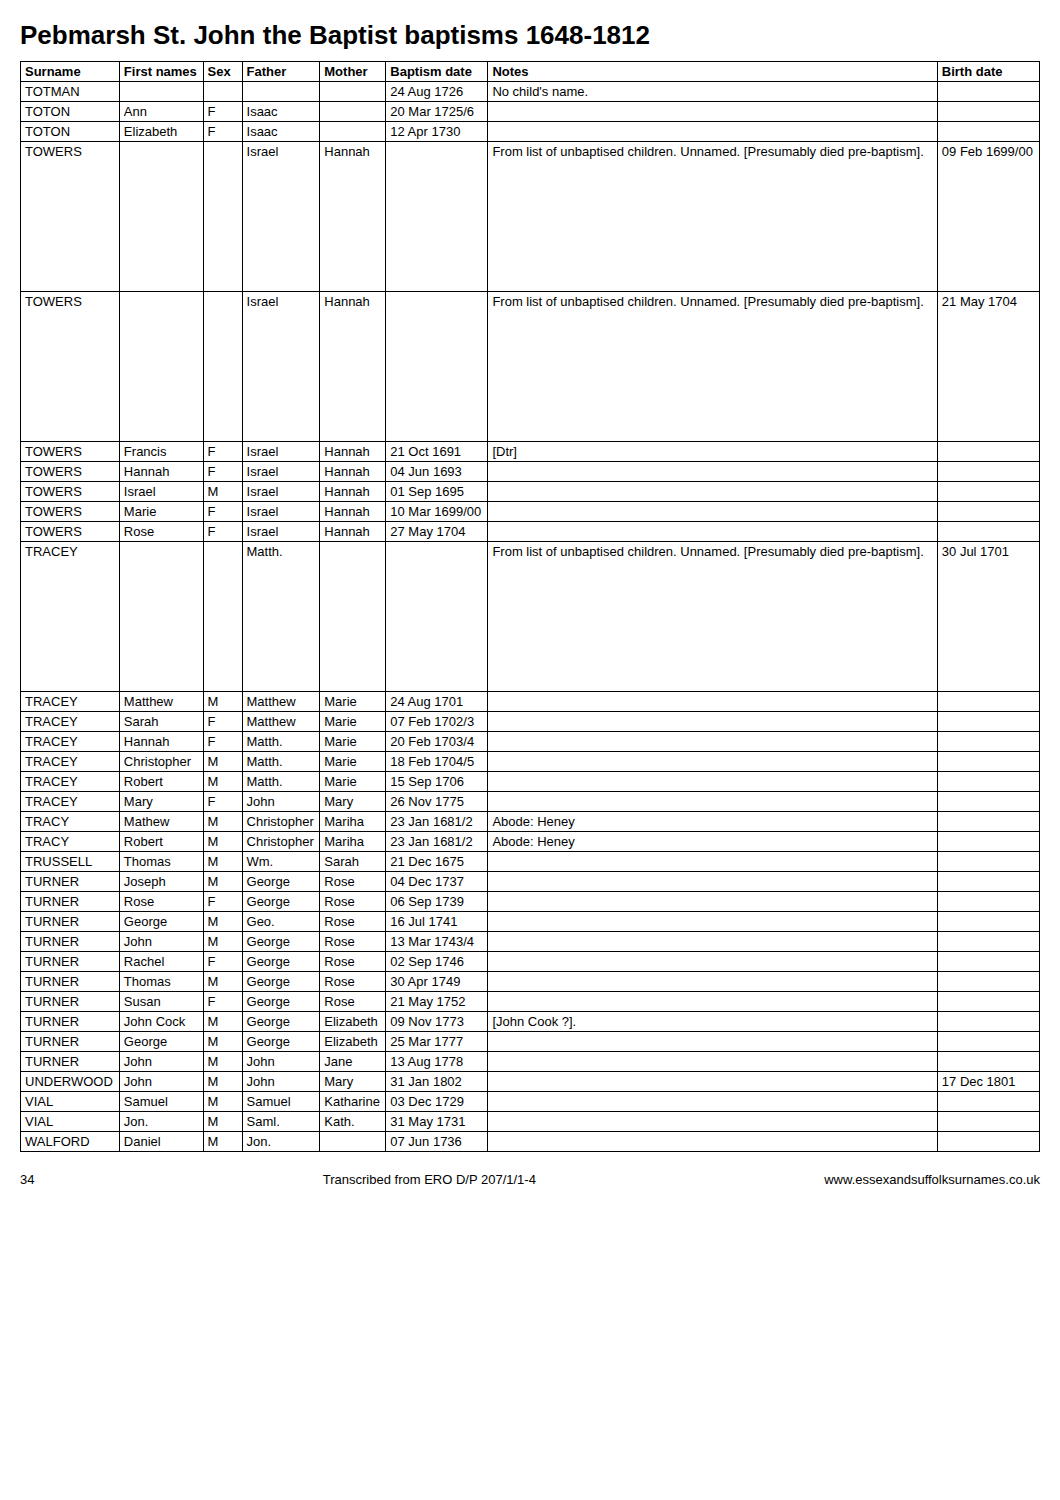Pebmarsh St. John the Baptist baptisms 1648-1812
| Surname | First names | Sex | Father | Mother | Baptism date | Notes | Birth date |
| --- | --- | --- | --- | --- | --- | --- | --- |
| TOTMAN | | | | | 24 Aug 1726 | No child's name. | |
| TOTON | Ann | F | Isaac | | 20 Mar 1725/6 | | |
| TOTON | Elizabeth | F | Isaac | | 12 Apr 1730 | | |
| TOWERS | | | Israel | Hannah | | From list of unbaptised children. Unnamed. [Presumably died pre-baptism]. | 09 Feb 1699/00 |
| TOWERS | | | Israel | Hannah | | From list of unbaptised children. Unnamed. [Presumably died pre-baptism]. | 21 May 1704 |
| TOWERS | Francis | F | Israel | Hannah | 21 Oct 1691 | [Dtr] | |
| TOWERS | Hannah | F | Israel | Hannah | 04 Jun 1693 | | |
| TOWERS | Israel | M | Israel | Hannah | 01 Sep 1695 | | |
| TOWERS | Marie | F | Israel | Hannah | 10 Mar 1699/00 | | |
| TOWERS | Rose | F | Israel | Hannah | 27 May 1704 | | |
| TRACEY | | | Matth. | | | From list of unbaptised children. Unnamed. [Presumably died pre-baptism]. | 30 Jul 1701 |
| TRACEY | Matthew | M | Matthew | Marie | 24 Aug 1701 | | |
| TRACEY | Sarah | F | Matthew | Marie | 07 Feb 1702/3 | | |
| TRACEY | Hannah | F | Matth. | Marie | 20 Feb 1703/4 | | |
| TRACEY | Christopher | M | Matth. | Marie | 18 Feb 1704/5 | | |
| TRACEY | Robert | M | Matth. | Marie | 15 Sep 1706 | | |
| TRACEY | Mary | F | John | Mary | 26 Nov 1775 | | |
| TRACY | Mathew | M | Christopher | Mariha | 23 Jan 1681/2 | Abode: Heney | |
| TRACY | Robert | M | Christopher | Mariha | 23 Jan 1681/2 | Abode: Heney | |
| TRUSSELL | Thomas | M | Wm. | Sarah | 21 Dec 1675 | | |
| TURNER | Joseph | M | George | Rose | 04 Dec 1737 | | |
| TURNER | Rose | F | George | Rose | 06 Sep 1739 | | |
| TURNER | George | M | Geo. | Rose | 16 Jul 1741 | | |
| TURNER | John | M | George | Rose | 13 Mar 1743/4 | | |
| TURNER | Rachel | F | George | Rose | 02 Sep 1746 | | |
| TURNER | Thomas | M | George | Rose | 30 Apr 1749 | | |
| TURNER | Susan | F | George | Rose | 21 May 1752 | | |
| TURNER | John Cock | M | George | Elizabeth | 09 Nov 1773 | [John Cook ?]. | |
| TURNER | George | M | George | Elizabeth | 25 Mar 1777 | | |
| TURNER | John | M | John | Jane | 13 Aug 1778 | | |
| UNDERWOOD | John | M | John | Mary | 31 Jan 1802 | | 17 Dec 1801 |
| VIAL | Samuel | M | Samuel | Katharine | 03 Dec 1729 | | |
| VIAL | Jon. | M | Saml. | Kath. | 31 May 1731 | | |
| WALFORD | Daniel | M | Jon. | | 07 Jun 1736 | | |
34 Transcribed from ERO D/P 207/1/1-4 www.essexandsuffolksurnames.co.uk